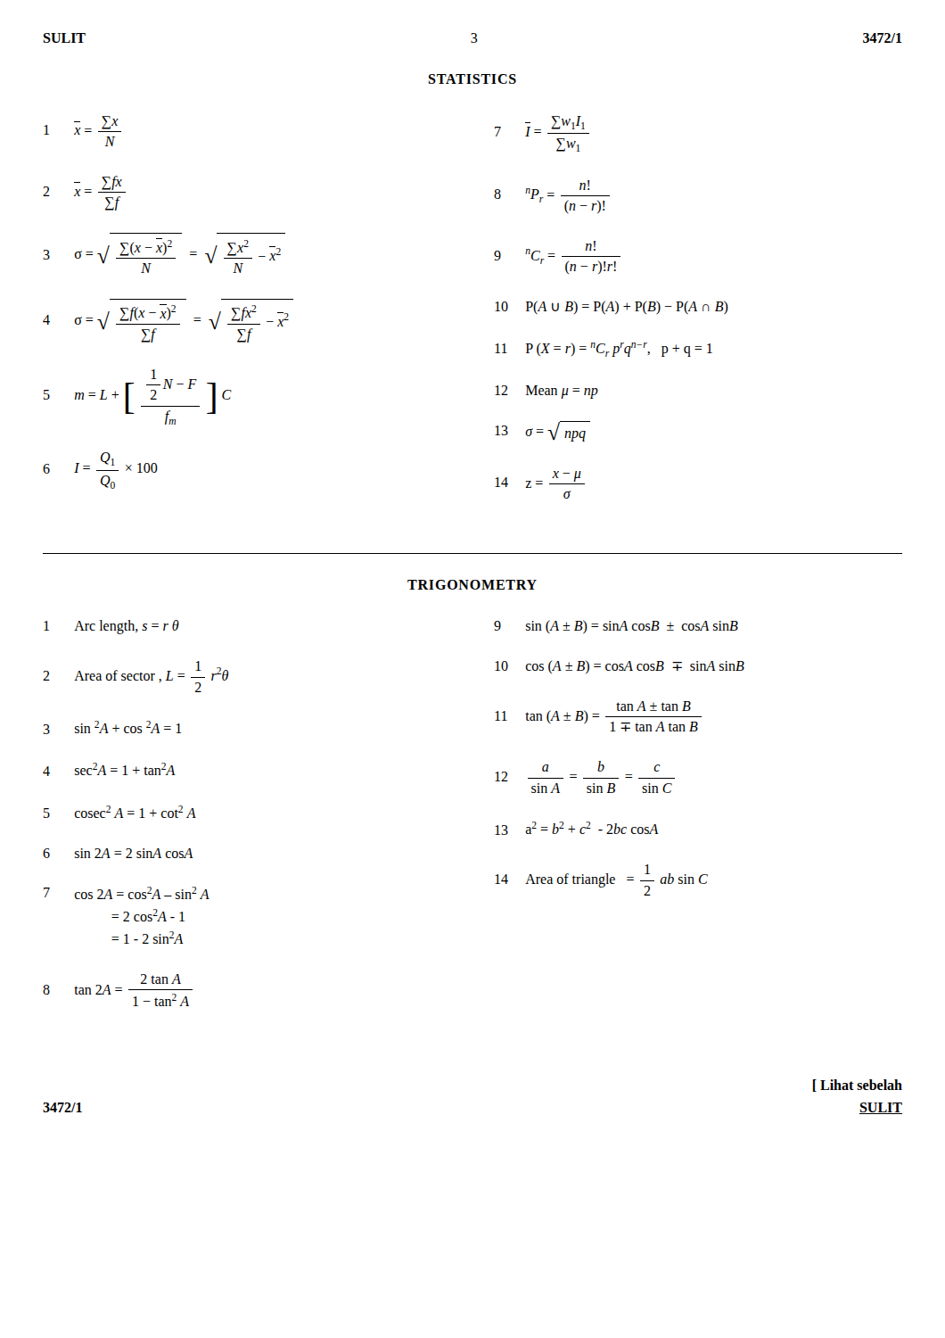SULIT 3 3472/1
STATISTICS
1 x = ∑x N
2 x = ∑fx∑f
3 σ = √ ∑(x − x)2 N = √ ∑x2 N − x2
4 σ = √ ∑f(x − x)2∑f = √ ∑fx2∑f − x2
5 m = L + [ 12 N − F fm ] C
6 I = Q1 Q0 × 100
7 I = ∑w1I1∑w1
8 nPr = n!(n − r)!
9 nCr = n!(n − r)!r!
10 P(A ∪ B) = P(A) + P(B) − P(A ∩ B)
11 P (X = r) = nCr prqn−r, p + q = 1
12 Mean μ = np
13 σ = √npq
14 z = x − μ σ
TRIGONOMETRY
1 Arc length, s = r θ
2 Area of sector , L = 12 r2θ
3 sin 2A + cos 2A = 1
4 sec2A = 1 + tan2A
5 cosec2 A = 1 + cot2 A
6 sin 2A = 2 sinA cosA
7
cos 2A = cos2A – sin2 A
= 2 cos2A - 1
= 1 - 2 sin2A
8 tan 2A = 2 tan A 1 − tan2 A
9 sin (A ± B) = sinA cosB ± cosA sinB
10 cos (A ± B) = cosA cosB ∓ sinA sinB
11 tan (A ± B) = tan A ± tan B 1 ∓ tan A tan B
12 asin A = bsin B = csin C
13 a2 = b2 + c2 - 2bc cosA
14 Area of triangle = 12 ab sin C
3472/1 [ Lihat sebelah SULIT